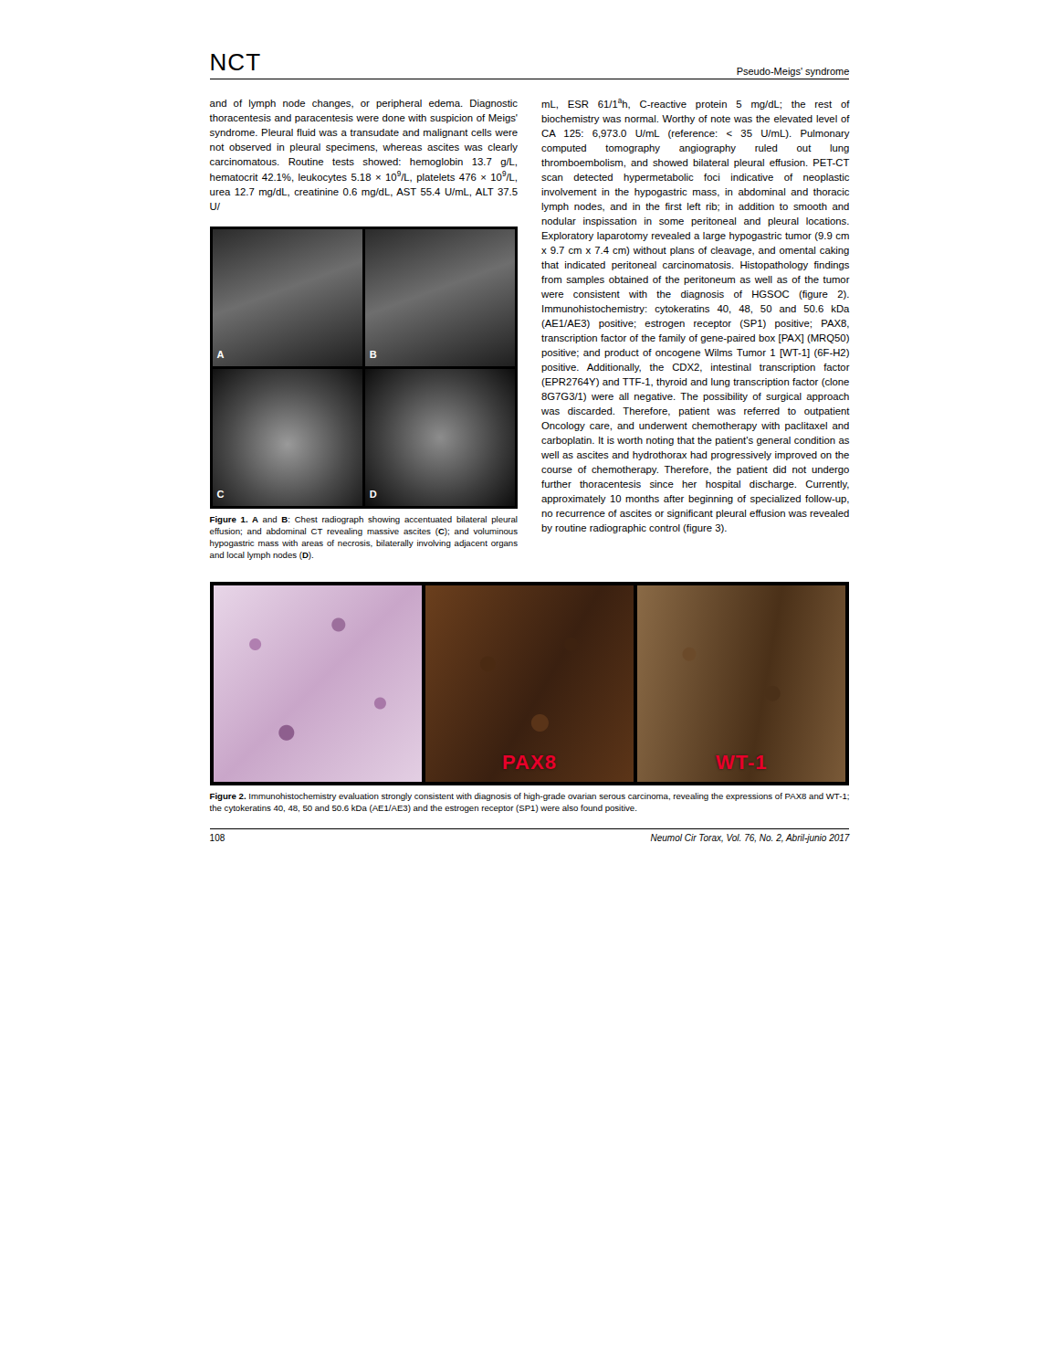NCT
Pseudo-Meigs' syndrome
and of lymph node changes, or peripheral edema. Diagnostic thoracentesis and paracentesis were done with suspicion of Meigs' syndrome. Pleural fluid was a transudate and malignant cells were not observed in pleural specimens, whereas ascites was clearly carcinomatous. Routine tests showed: hemoglobin 13.7 g/L, hematocrit 42.1%, leukocytes 5.18 × 109/L, platelets 476 × 109/L, urea 12.7 mg/dL, creatinine 0.6 mg/dL, AST 55.4 U/mL, ALT 37.5 U/
A
B
C
D
Figure 1. A and B: Chest radiograph showing accentuated bilateral pleural effusion; and abdominal CT revealing massive ascites (C); and voluminous hypogastric mass with areas of necrosis, bilaterally involving adjacent organs and local lymph nodes (D).
mL, ESR 61/1ah, C-reactive protein 5 mg/dL; the rest of biochemistry was normal. Worthy of note was the elevated level of CA 125: 6,973.0 U/mL (reference: < 35 U/mL). Pulmonary computed tomography angiography ruled out lung thromboembolism, and showed bilateral pleural effusion. PET-CT scan detected hypermetabolic foci indicative of neoplastic involvement in the hypogastric mass, in abdominal and thoracic lymph nodes, and in the first left rib; in addition to smooth and nodular inspissation in some peritoneal and pleural locations. Exploratory laparotomy revealed a large hypogastric tumor (9.9 cm x 9.7 cm x 7.4 cm) without plans of cleavage, and omental caking that indicated peritoneal carcinomatosis. Histopathology findings from samples obtained of the peritoneum as well as of the tumor were consistent with the diagnosis of HGSOC (figure 2). Immunohistochemistry: cytokeratins 40, 48, 50 and 50.6 kDa (AE1/AE3) positive; estrogen receptor (SP1) positive; PAX8, transcription factor of the family of gene-paired box [PAX] (MRQ50) positive; and product of oncogene Wilms Tumor 1 [WT-1] (6F-H2) positive. Additionally, the CDX2, intestinal transcription factor (EPR2764Y) and TTF-1, thyroid and lung transcription factor (clone 8G7G3/1) were all negative. The possibility of surgical approach was discarded. Therefore, patient was referred to outpatient Oncology care, and underwent chemotherapy with paclitaxel and carboplatin. It is worth noting that the patient's general condition as well as ascites and hydrothorax had progressively improved on the course of chemotherapy. Therefore, the patient did not undergo further thoracentesis since her hospital discharge. Currently, approximately 10 months after beginning of specialized follow-up, no recurrence of ascites or significant pleural effusion was revealed by routine radiographic control (figure 3).
PAX8
WT-1
Figure 2. Immunohistochemistry evaluation strongly consistent with diagnosis of high-grade ovarian serous carcinoma, revealing the expressions of PAX8 and WT-1; the cytokeratins 40, 48, 50 and 50.6 kDa (AE1/AE3) and the estrogen receptor (SP1) were also found positive.
108
Neumol Cir Torax, Vol. 76, No. 2, Abril-junio 2017